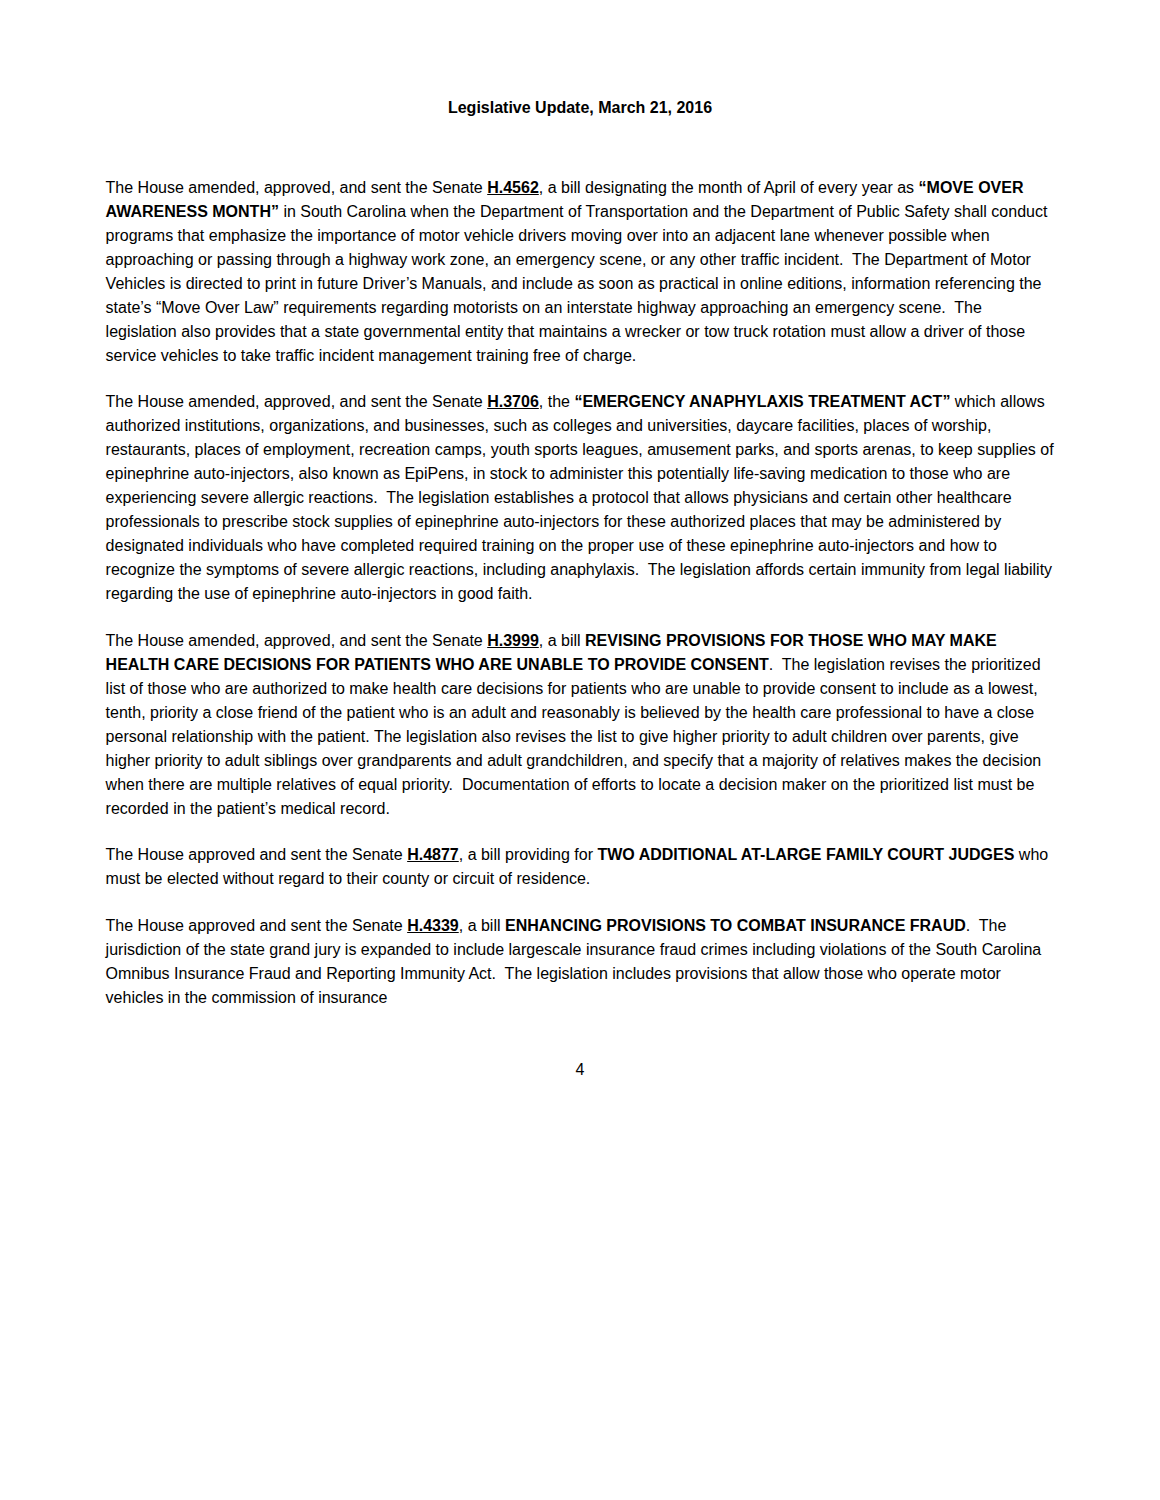Legislative Update, March 21, 2016
The House amended, approved, and sent the Senate H.4562, a bill designating the month of April of every year as “MOVE OVER AWARENESS MONTH” in South Carolina when the Department of Transportation and the Department of Public Safety shall conduct programs that emphasize the importance of motor vehicle drivers moving over into an adjacent lane whenever possible when approaching or passing through a highway work zone, an emergency scene, or any other traffic incident. The Department of Motor Vehicles is directed to print in future Driver’s Manuals, and include as soon as practical in online editions, information referencing the state’s “Move Over Law” requirements regarding motorists on an interstate highway approaching an emergency scene. The legislation also provides that a state governmental entity that maintains a wrecker or tow truck rotation must allow a driver of those service vehicles to take traffic incident management training free of charge.
The House amended, approved, and sent the Senate H.3706, the “EMERGENCY ANAPHYLAXIS TREATMENT ACT” which allows authorized institutions, organizations, and businesses, such as colleges and universities, daycare facilities, places of worship, restaurants, places of employment, recreation camps, youth sports leagues, amusement parks, and sports arenas, to keep supplies of epinephrine auto-injectors, also known as EpiPens, in stock to administer this potentially life-saving medication to those who are experiencing severe allergic reactions. The legislation establishes a protocol that allows physicians and certain other healthcare professionals to prescribe stock supplies of epinephrine auto-injectors for these authorized places that may be administered by designated individuals who have completed required training on the proper use of these epinephrine auto-injectors and how to recognize the symptoms of severe allergic reactions, including anaphylaxis. The legislation affords certain immunity from legal liability regarding the use of epinephrine auto-injectors in good faith.
The House amended, approved, and sent the Senate H.3999, a bill REVISING PROVISIONS FOR THOSE WHO MAY MAKE HEALTH CARE DECISIONS FOR PATIENTS WHO ARE UNABLE TO PROVIDE CONSENT. The legislation revises the prioritized list of those who are authorized to make health care decisions for patients who are unable to provide consent to include as a lowest, tenth, priority a close friend of the patient who is an adult and reasonably is believed by the health care professional to have a close personal relationship with the patient. The legislation also revises the list to give higher priority to adult children over parents, give higher priority to adult siblings over grandparents and adult grandchildren, and specify that a majority of relatives makes the decision when there are multiple relatives of equal priority. Documentation of efforts to locate a decision maker on the prioritized list must be recorded in the patient’s medical record.
The House approved and sent the Senate H.4877, a bill providing for TWO ADDITIONAL AT-LARGE FAMILY COURT JUDGES who must be elected without regard to their county or circuit of residence.
The House approved and sent the Senate H.4339, a bill ENHANCING PROVISIONS TO COMBAT INSURANCE FRAUD. The jurisdiction of the state grand jury is expanded to include largescale insurance fraud crimes including violations of the South Carolina Omnibus Insurance Fraud and Reporting Immunity Act. The legislation includes provisions that allow those who operate motor vehicles in the commission of insurance
4